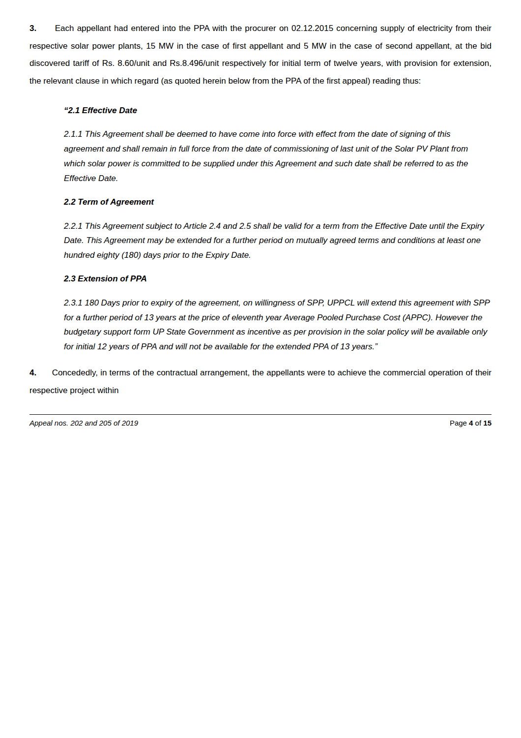3. Each appellant had entered into the PPA with the procurer on 02.12.2015 concerning supply of electricity from their respective solar power plants, 15 MW in the case of first appellant and 5 MW in the case of second appellant, at the bid discovered tariff of Rs. 8.60/unit and Rs.8.496/unit respectively for initial term of twelve years, with provision for extension, the relevant clause in which regard (as quoted herein below from the PPA of the first appeal) reading thus:
“2.1 Effective Date
2.1.1 This Agreement shall be deemed to have come into force with effect from the date of signing of this agreement and shall remain in full force from the date of commissioning of last unit of the Solar PV Plant from which solar power is committed to be supplied under this Agreement and such date shall be referred to as the Effective Date.
2.2 Term of Agreement
2.2.1 This Agreement subject to Article 2.4 and 2.5 shall be valid for a term from the Effective Date until the Expiry Date. This Agreement may be extended for a further period on mutually agreed terms and conditions at least one hundred eighty (180) days prior to the Expiry Date.
2.3 Extension of PPA
2.3.1 180 Days prior to expiry of the agreement, on willingness of SPP, UPPCL will extend this agreement with SPP for a further period of 13 years at the price of eleventh year Average Pooled Purchase Cost (APPC). However the budgetary support form UP State Government as incentive as per provision in the solar policy will be available only for initial 12 years of PPA and will not be available for the extended PPA of 13 years.”
4. Concededly, in terms of the contractual arrangement, the appellants were to achieve the commercial operation of their respective project within
Appeal nos. 202 and 205 of 2019 Page 4 of 15